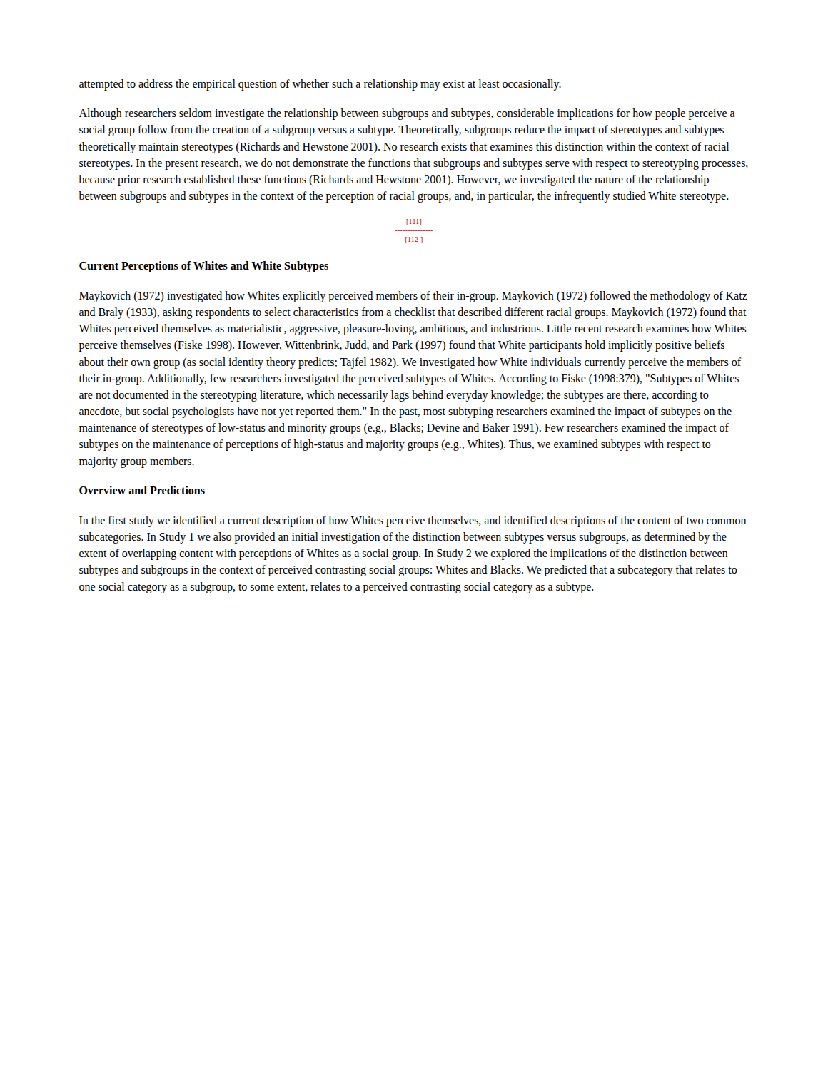attempted to address the empirical question of whether such a relationship may exist at least occasionally.
Although researchers seldom investigate the relationship between subgroups and subtypes, considerable implications for how people perceive a social group follow from the creation of a subgroup versus a subtype. Theoretically, subgroups reduce the impact of stereotypes and subtypes theoretically maintain stereotypes (Richards and Hewstone 2001). No research exists that examines this distinction within the context of racial stereotypes. In the present research, we do not demonstrate the functions that subgroups and subtypes serve with respect to stereotyping processes, because prior research established these functions (Richards and Hewstone 2001). However, we investigated the nature of the relationship between subgroups and subtypes in the context of the perception of racial groups, and, in particular, the infrequently studied White stereotype.
[111] --------------- [112 ]
Current Perceptions of Whites and White Subtypes
Maykovich (1972) investigated how Whites explicitly perceived members of their in-group. Maykovich (1972) followed the methodology of Katz and Braly (1933), asking respondents to select characteristics from a checklist that described different racial groups. Maykovich (1972) found that Whites perceived themselves as materialistic, aggressive, pleasure-loving, ambitious, and industrious. Little recent research examines how Whites perceive themselves (Fiske 1998). However, Wittenbrink, Judd, and Park (1997) found that White participants hold implicitly positive beliefs about their own group (as social identity theory predicts; Tajfel 1982). We investigated how White individuals currently perceive the members of their in-group. Additionally, few researchers investigated the perceived subtypes of Whites. According to Fiske (1998:379), "Subtypes of Whites are not documented in the stereotyping literature, which necessarily lags behind everyday knowledge; the subtypes are there, according to anecdote, but social psychologists have not yet reported them." In the past, most subtyping researchers examined the impact of subtypes on the maintenance of stereotypes of low-status and minority groups (e.g., Blacks; Devine and Baker 1991). Few researchers examined the impact of subtypes on the maintenance of perceptions of high-status and majority groups (e.g., Whites). Thus, we examined subtypes with respect to majority group members.
Overview and Predictions
In the first study we identified a current description of how Whites perceive themselves, and identified descriptions of the content of two common subcategories. In Study 1 we also provided an initial investigation of the distinction between subtypes versus subgroups, as determined by the extent of overlapping content with perceptions of Whites as a social group. In Study 2 we explored the implications of the distinction between subtypes and subgroups in the context of perceived contrasting social groups: Whites and Blacks. We predicted that a subcategory that relates to one social category as a subgroup, to some extent, relates to a perceived contrasting social category as a subtype.